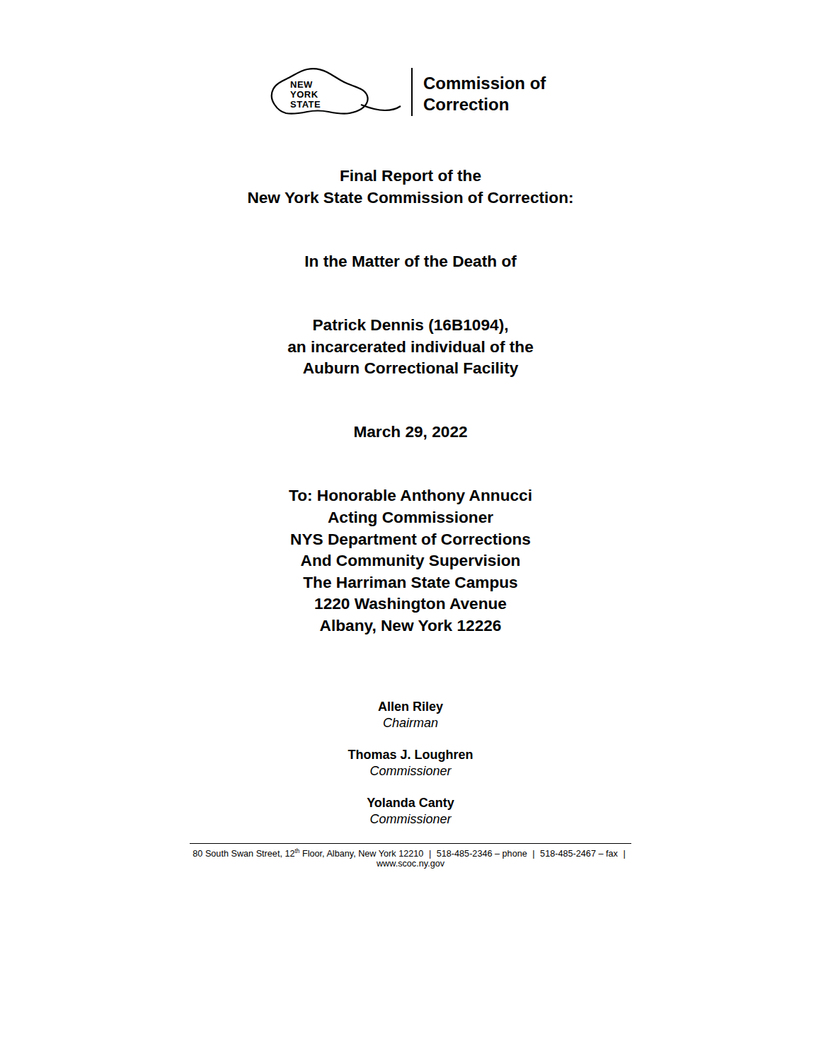NEW YORK STATE Commission of Correction
Final Report of the
New York State Commission of Correction:
In the Matter of the Death of
Patrick Dennis (16B1094),
an incarcerated individual of the
Auburn Correctional Facility
March 29, 2022
To: Honorable Anthony Annucci
Acting Commissioner
NYS Department of Corrections
And Community Supervision
The Harriman State Campus
1220 Washington Avenue
Albany, New York 12226
Allen Riley
Chairman
Thomas J. Loughren
Commissioner
Yolanda Canty
Commissioner
80 South Swan Street, 12th Floor, Albany, New York 12210 | 518-485-2346 – phone | 518-485-2467 – fax | www.scoc.ny.gov